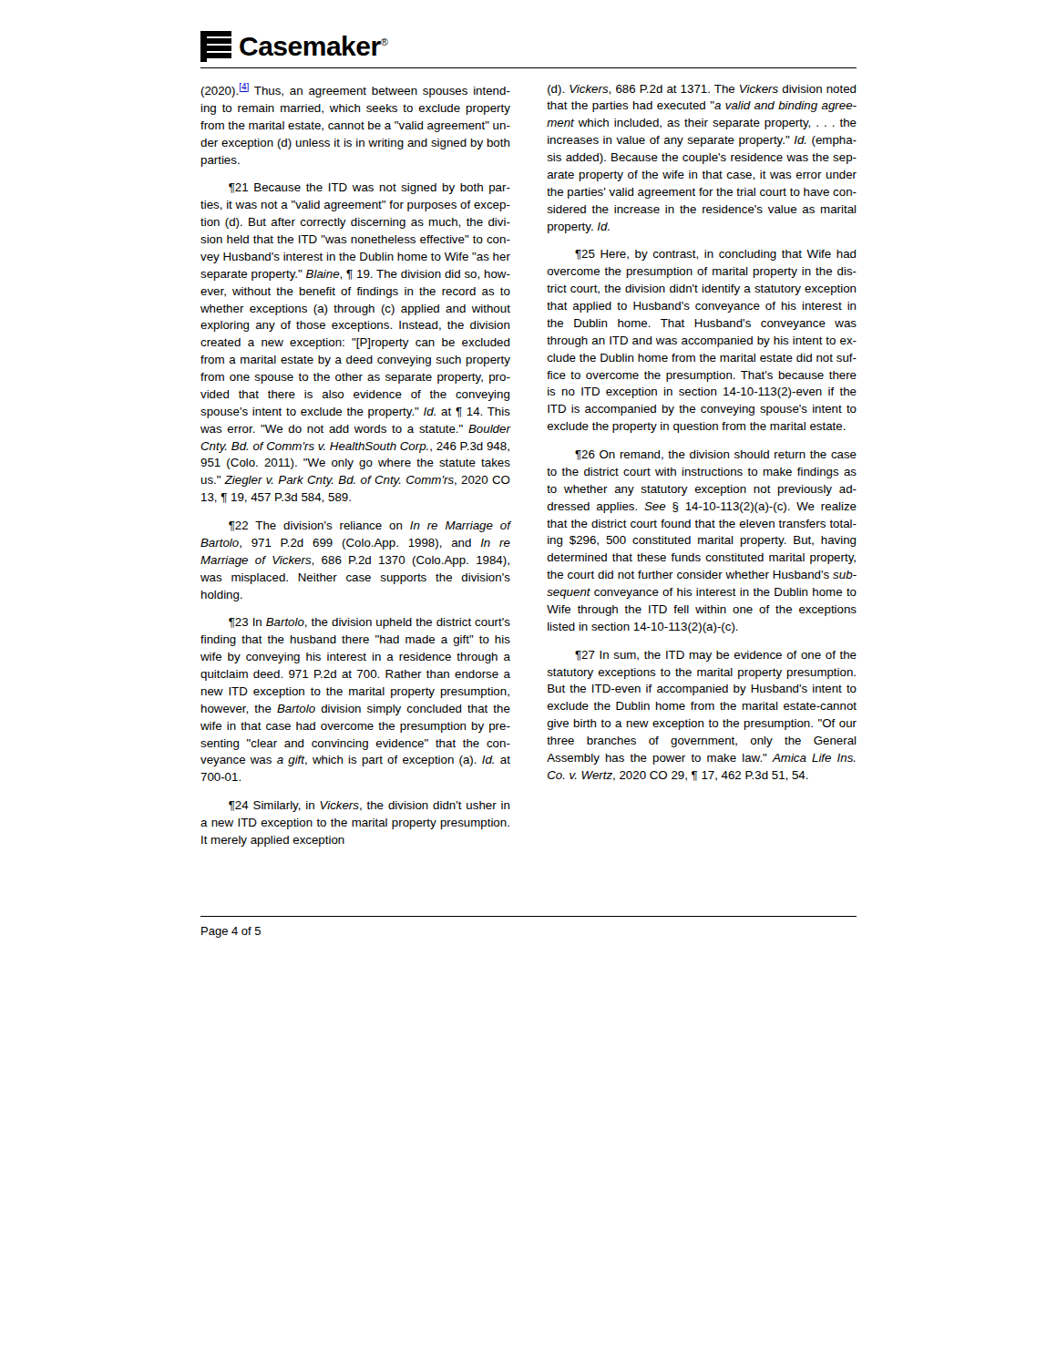Casemaker®
(2020).[4] Thus, an agreement between spouses intending to remain married, which seeks to exclude property from the marital estate, cannot be a "valid agreement" under exception (d) unless it is in writing and signed by both parties.
¶21 Because the ITD was not signed by both parties, it was not a "valid agreement" for purposes of exception (d). But after correctly discerning as much, the division held that the ITD "was nonetheless effective" to convey Husband's interest in the Dublin home to Wife "as her separate property." Blaine, ¶ 19. The division did so, however, without the benefit of findings in the record as to whether exceptions (a) through (c) applied and without exploring any of those exceptions. Instead, the division created a new exception: "[P]roperty can be excluded from a marital estate by a deed conveying such property from one spouse to the other as separate property, provided that there is also evidence of the conveying spouse's intent to exclude the property." Id. at ¶ 14. This was error. "We do not add words to a statute." Boulder Cnty. Bd. of Comm'rs v. HealthSouth Corp., 246 P.3d 948, 951 (Colo. 2011). "We only go where the statute takes us." Ziegler v. Park Cnty. Bd. of Cnty. Comm'rs, 2020 CO 13, ¶ 19, 457 P.3d 584, 589.
¶22 The division's reliance on In re Marriage of Bartolo, 971 P.2d 699 (Colo.App. 1998), and In re Marriage of Vickers, 686 P.2d 1370 (Colo.App. 1984), was misplaced. Neither case supports the division's holding.
¶23 In Bartolo, the division upheld the district court's finding that the husband there "had made a gift" to his wife by conveying his interest in a residence through a quitclaim deed. 971 P.2d at 700. Rather than endorse a new ITD exception to the marital property presumption, however, the Bartolo division simply concluded that the wife in that case had overcome the presumption by presenting "clear and convincing evidence" that the conveyance was a gift, which is part of exception (a). Id. at 700-01.
¶24 Similarly, in Vickers, the division didn't usher in a new ITD exception to the marital property presumption. It merely applied exception
(d). Vickers, 686 P.2d at 1371. The Vickers division noted that the parties had executed "a valid and binding agreement which included, as their separate property, . . . the increases in value of any separate property." Id. (emphasis added). Because the couple's residence was the separate property of the wife in that case, it was error under the parties' valid agreement for the trial court to have considered the increase in the residence's value as marital property. Id.
¶25 Here, by contrast, in concluding that Wife had overcome the presumption of marital property in the district court, the division didn't identify a statutory exception that applied to Husband's conveyance of his interest in the Dublin home. That Husband's conveyance was through an ITD and was accompanied by his intent to exclude the Dublin home from the marital estate did not suffice to overcome the presumption. That's because there is no ITD exception in section 14-10-113(2)-even if the ITD is accompanied by the conveying spouse's intent to exclude the property in question from the marital estate.
¶26 On remand, the division should return the case to the district court with instructions to make findings as to whether any statutory exception not previously addressed applies. See § 14-10-113(2)(a)-(c). We realize that the district court found that the eleven transfers totaling $296, 500 constituted marital property. But, having determined that these funds constituted marital property, the court did not further consider whether Husband's subsequent conveyance of his interest in the Dublin home to Wife through the ITD fell within one of the exceptions listed in section 14-10-113(2)(a)-(c).
¶27 In sum, the ITD may be evidence of one of the statutory exceptions to the marital property presumption. But the ITD-even if accompanied by Husband's intent to exclude the Dublin home from the marital estate-cannot give birth to a new exception to the presumption. "Of our three branches of government, only the General Assembly has the power to make law." Amica Life Ins. Co. v. Wertz, 2020 CO 29, ¶ 17, 462 P.3d 51, 54.
Page 4 of 5